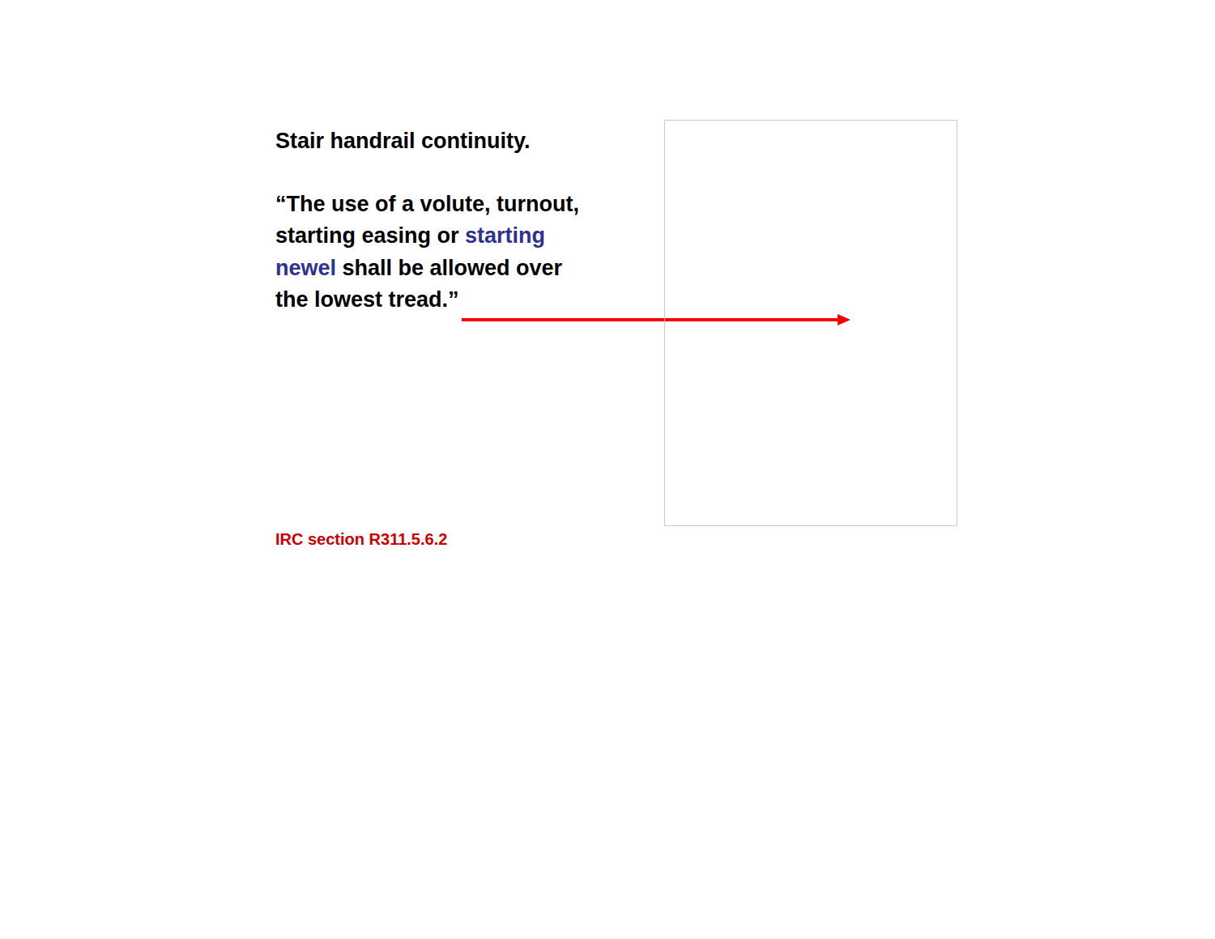Stair handrail continuity.
“The use of a volute, turnout, starting easing or starting newel shall be allowed over the lowest tread.”
IRC section R311.5.6.2